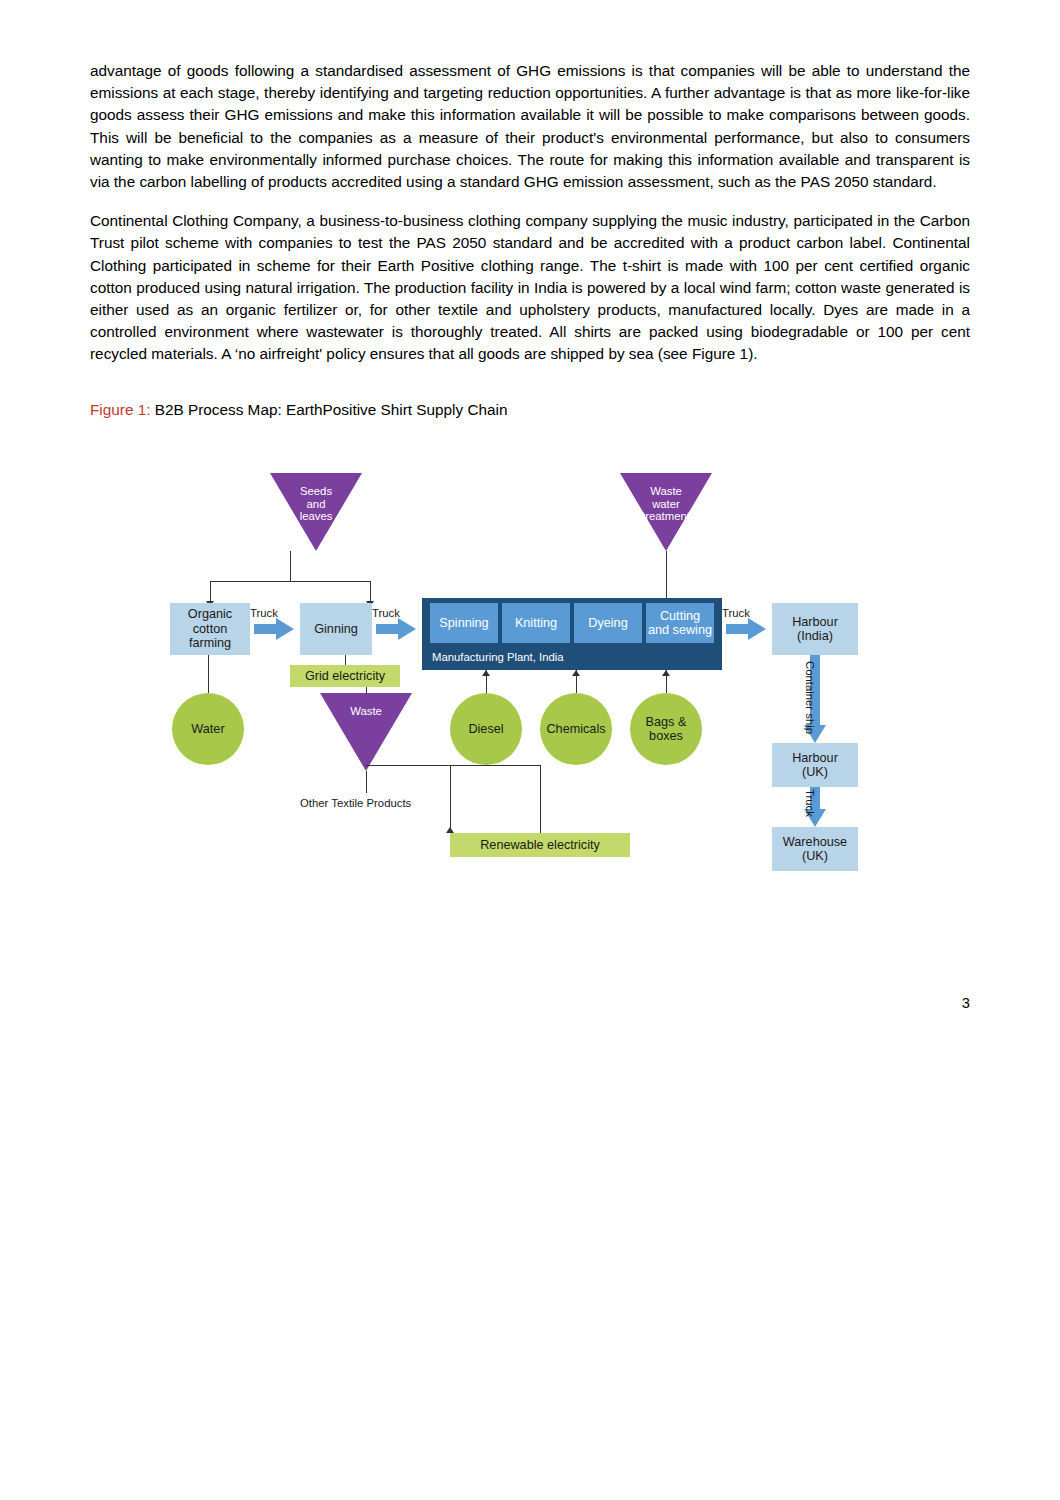advantage of goods following a standardised assessment of GHG emissions is that companies will be able to understand the emissions at each stage, thereby identifying and targeting reduction opportunities. A further advantage is that as more like-for-like goods assess their GHG emissions and make this information available it will be possible to make comparisons between goods. This will be beneficial to the companies as a measure of their product's environmental performance, but also to consumers wanting to make environmentally informed purchase choices. The route for making this information available and transparent is via the carbon labelling of products accredited using a standard GHG emission assessment, such as the PAS 2050 standard.
Continental Clothing Company, a business-to-business clothing company supplying the music industry, participated in the Carbon Trust pilot scheme with companies to test the PAS 2050 standard and be accredited with a product carbon label. Continental Clothing participated in scheme for their Earth Positive clothing range. The t-shirt is made with 100 per cent certified organic cotton produced using natural irrigation. The production facility in India is powered by a local wind farm; cotton waste generated is either used as an organic fertilizer or, for other textile and upholstery products, manufactured locally. Dyes are made in a controlled environment where wastewater is thoroughly treated. All shirts are packed using biodegradable or 100 per cent recycled materials. A ‘no airfreight' policy ensures that all goods are shipped by sea (see Figure 1).
Figure 1: B2B Process Map: EarthPositive Shirt Supply Chain
Seeds
and
leaves
Waste
water
treatment
Organic
cotton
farming
Truck
Ginning
Truck
Spinning
Knitting
Dyeing
Cutting
and sewing
Manufacturing Plant, India
Truck
Harbour
(India)
Container ship
Harbour
(UK)
Truck
Warehouse
(UK)
Grid electricity
Water
Waste
Other Textile Products
Diesel
Chemicals
Bags &
boxes
Renewable electricity
3